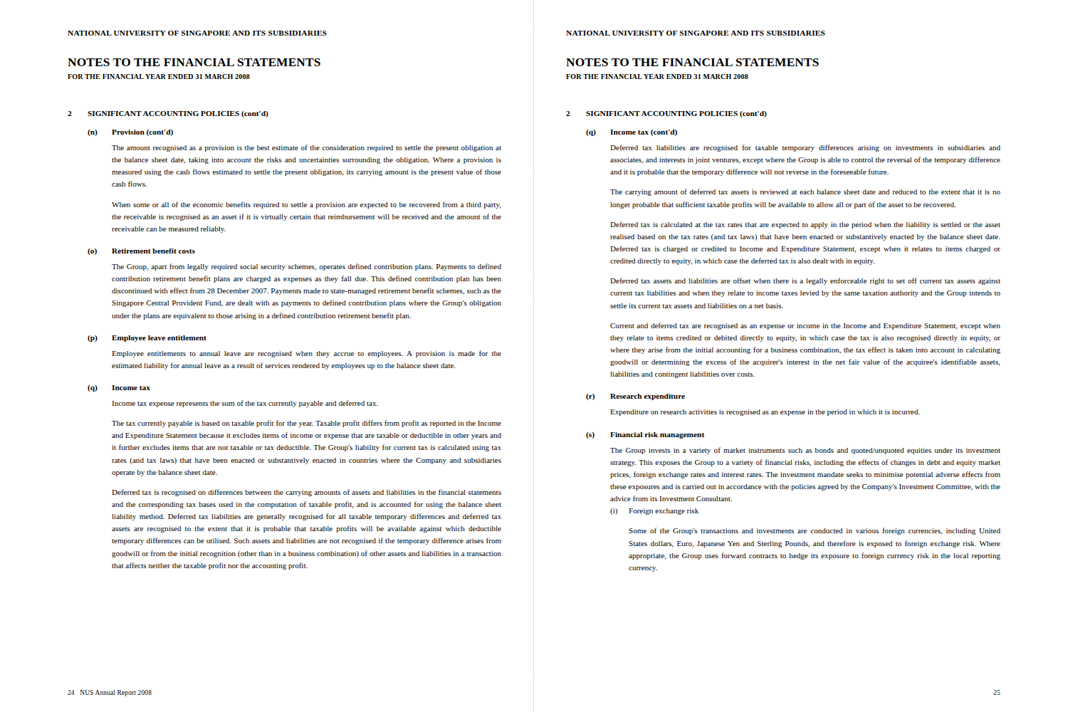National University of Singapore and its Subsidiaries
Notes to the Financial Statements
For the financial year ended 31 March 2008
2 SIGNIFICANT ACCOUNTING POLICIES (cont'd)
(n) Provision (cont'd)
The amount recognised as a provision is the best estimate of the consideration required to settle the present obligation at the balance sheet date, taking into account the risks and uncertainties surrounding the obligation. Where a provision is measured using the cash flows estimated to settle the present obligation, its carrying amount is the present value of those cash flows.
When some or all of the economic benefits required to settle a provision are expected to be recovered from a third party, the receivable is recognised as an asset if it is virtually certain that reimbursement will be received and the amount of the receivable can be measured reliably.
(o) Retirement benefit costs
The Group, apart from legally required social security schemes, operates defined contribution plans. Payments to defined contribution retirement benefit plans are charged as expenses as they fall due. This defined contribution plan has been discontinued with effect from 28 December 2007. Payments made to state-managed retirement benefit schemes, such as the Singapore Central Provident Fund, are dealt with as payments to defined contribution plans where the Group's obligation under the plans are equivalent to those arising in a defined contribution retirement benefit plan.
(p) Employee leave entitlement
Employee entitlements to annual leave are recognised when they accrue to employees. A provision is made for the estimated liability for annual leave as a result of services rendered by employees up to the balance sheet date.
(q) Income tax
Income tax expense represents the sum of the tax currently payable and deferred tax.
The tax currently payable is based on taxable profit for the year. Taxable profit differs from profit as reported in the Income and Expenditure Statement because it excludes items of income or expense that are taxable or deductible in other years and it further excludes items that are not taxable or tax deductible. The Group's liability for current tax is calculated using tax rates (and tax laws) that have been enacted or substantively enacted in countries where the Company and subsidiaries operate by the balance sheet date.
Deferred tax is recognised on differences between the carrying amounts of assets and liabilities in the financial statements and the corresponding tax bases used in the computation of taxable profit, and is accounted for using the balance sheet liability method. Deferred tax liabilities are generally recognised for all taxable temporary differences and deferred tax assets are recognised to the extent that it is probable that taxable profits will be available against which deductible temporary differences can be utilised. Such assets and liabilities are not recognised if the temporary difference arises from goodwill or from the initial recognition (other than in a business combination) of other assets and liabilities in a transaction that affects neither the taxable profit nor the accounting profit.
24 NUS Annual Report 2008
National University of Singapore and its Subsidiaries
Notes to the Financial Statements
For the financial year ended 31 March 2008
2 SIGNIFICANT ACCOUNTING POLICIES (cont'd)
(q) Income tax (cont'd)
Deferred tax liabilities are recognised for taxable temporary differences arising on investments in subsidiaries and associates, and interests in joint ventures, except where the Group is able to control the reversal of the temporary difference and it is probable that the temporary difference will not reverse in the foreseeable future.
The carrying amount of deferred tax assets is reviewed at each balance sheet date and reduced to the extent that it is no longer probable that sufficient taxable profits will be available to allow all or part of the asset to be recovered.
Deferred tax is calculated at the tax rates that are expected to apply in the period when the liability is settled or the asset realised based on the tax rates (and tax laws) that have been enacted or substantively enacted by the balance sheet date. Deferred tax is charged or credited to Income and Expenditure Statement, except when it relates to items charged or credited directly to equity, in which case the deferred tax is also dealt with in equity.
Deferred tax assets and liabilities are offset when there is a legally enforceable right to set off current tax assets against current tax liabilities and when they relate to income taxes levied by the same taxation authority and the Group intends to settle its current tax assets and liabilities on a net basis.
Current and deferred tax are recognised as an expense or income in the Income and Expenditure Statement, except when they relate to items credited or debited directly to equity, in which case the tax is also recognised directly in equity, or where they arise from the initial accounting for a business combination, the tax effect is taken into account in calculating goodwill or determining the excess of the acquirer's interest in the net fair value of the acquiree's identifiable assets, liabilities and contingent liabilities over costs.
(r) Research expenditure
Expenditure on research activities is recognised as an expense in the period in which it is incurred.
(s) Financial risk management
The Group invests in a variety of market instruments such as bonds and quoted/unquoted equities under its investment strategy. This exposes the Group to a variety of financial risks, including the effects of changes in debt and equity market prices, foreign exchange rates and interest rates. The investment mandate seeks to minimise potential adverse effects from these exposures and is carried out in accordance with the policies agreed by the Company's Investment Committee, with the advice from its Investment Consultant.
(i)
Foreign exchange risk
Some of the Group's transactions and investments are conducted in various foreign currencies, including United States dollars, Euro, Japanese Yen and Sterling Pounds, and therefore is exposed to foreign exchange risk. Where appropriate, the Group uses forward contracts to hedge its exposure to foreign currency risk in the local reporting currency.
25